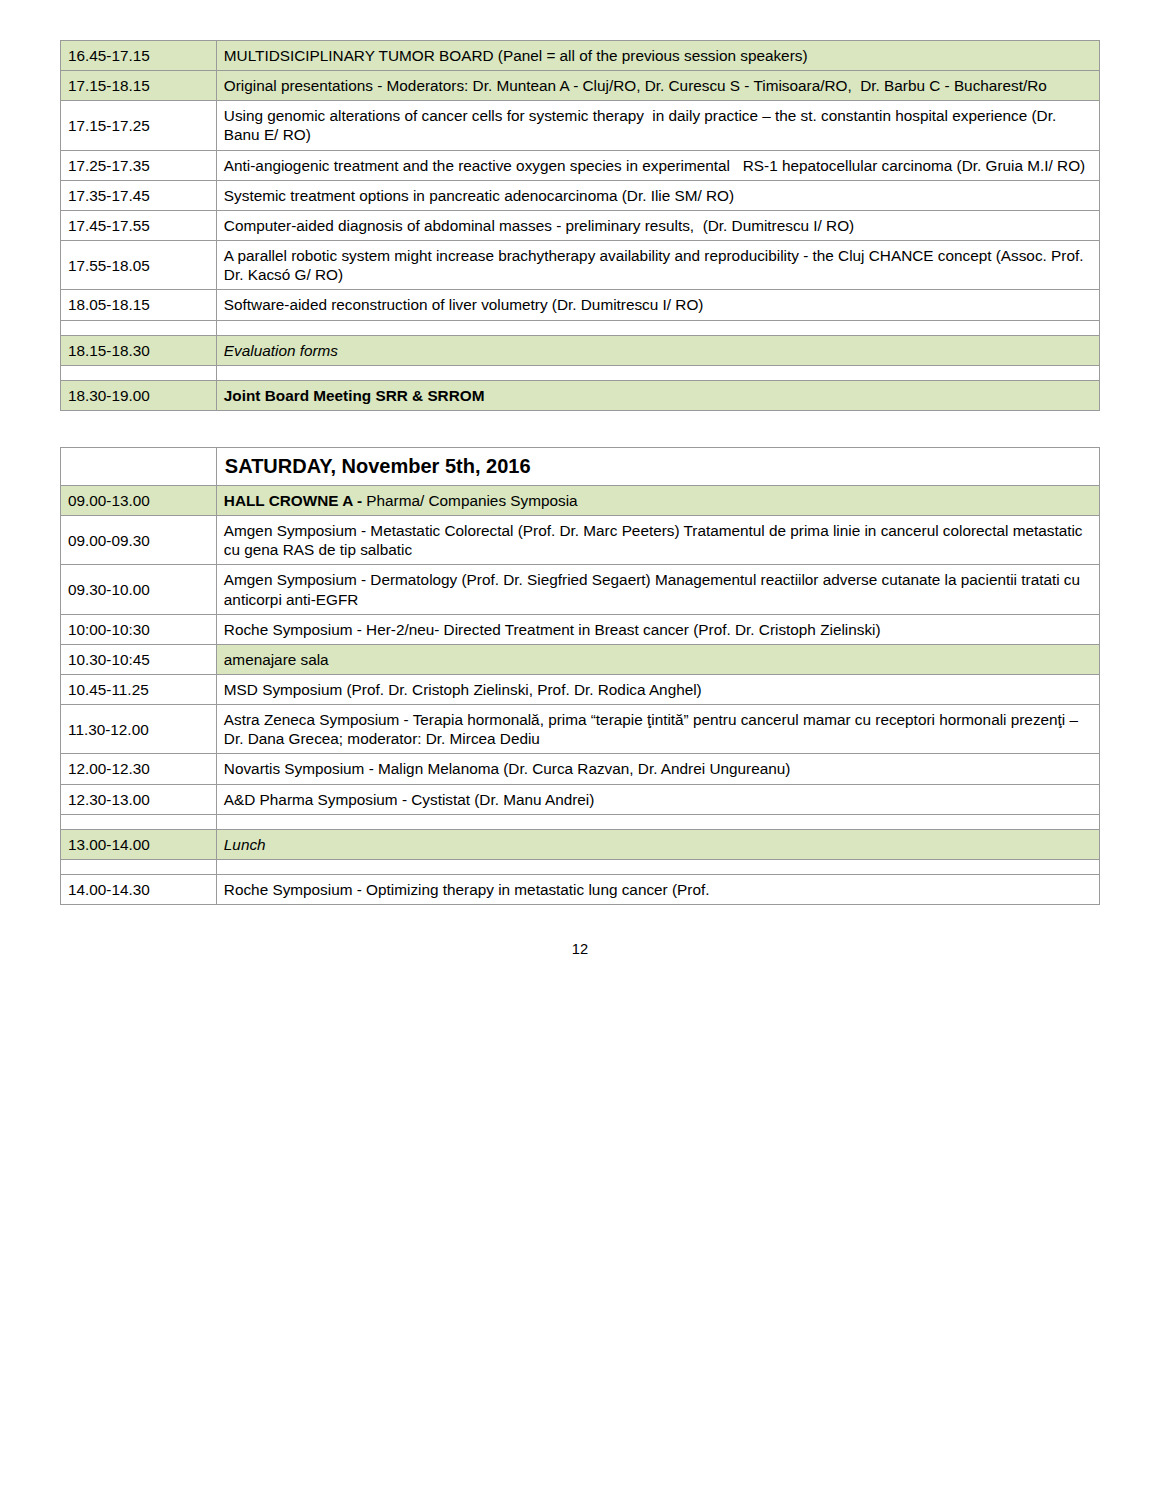| 16.45-17.15 | MULTIDSICIPLINARY TUMOR BOARD (Panel = all of the previous session speakers) |
| 17.15-18.15 | Original presentations - Moderators: Dr. Muntean A - Cluj/RO, Dr. Curescu S - Timisoara/RO, Dr. Barbu C - Bucharest/Ro |
| 17.15-17.25 | Using genomic alterations of cancer cells for systemic therapy in daily practice – the st. constantin hospital experience (Dr. Banu E/ RO) |
| 17.25-17.35 | Anti-angiogenic treatment and the reactive oxygen species in experimental RS-1 hepatocellular carcinoma (Dr. Gruia M.I/ RO) |
| 17.35-17.45 | Systemic treatment options in pancreatic adenocarcinoma (Dr. Ilie SM/ RO) |
| 17.45-17.55 | Computer-aided diagnosis of abdominal masses - preliminary results, (Dr. Dumitrescu I/ RO) |
| 17.55-18.05 | A parallel robotic system might increase brachytherapy availability and reproducibility - the Cluj CHANCE concept (Assoc. Prof. Dr. Kacsó G/ RO) |
| 18.05-18.15 | Software-aided reconstruction of liver volumetry (Dr. Dumitrescu I/ RO) |
| 18.15-18.30 | Evaluation forms |
| 18.30-19.00 | Joint Board Meeting SRR & SRROM |
| | SATURDAY, November 5th, 2016 |
| 09.00-13.00 | HALL CROWNE A - Pharma/ Companies Symposia |
| 09.00-09.30 | Amgen Symposium - Metastatic Colorectal (Prof. Dr. Marc Peeters) Tratamentul de prima linie in cancerul colorectal metastatic cu gena RAS de tip salbatic |
| 09.30-10.00 | Amgen Symposium - Dermatology (Prof. Dr. Siegfried Segaert) Managementul reactiilor adverse cutanate la pacientii tratati cu anticorpi anti-EGFR |
| 10:00-10:30 | Roche Symposium - Her-2/neu- Directed Treatment in Breast cancer (Prof. Dr. Cristoph Zielinski) |
| 10.30-10:45 | amenajare sala |
| 10.45-11.25 | MSD Symposium (Prof. Dr. Cristoph Zielinski, Prof. Dr. Rodica Anghel) |
| 11.30-12.00 | Astra Zeneca Symposium - Terapia hormonală, prima “terapie ţintită” pentru cancerul mamar cu receptori hormonali prezenţi – Dr. Dana Grecea; moderator: Dr. Mircea Dediu |
| 12.00-12.30 | Novartis Symposium - Malign Melanoma (Dr. Curca Razvan, Dr. Andrei Ungureanu) |
| 12.30-13.00 | A&D Pharma Symposium - Cystistat (Dr. Manu Andrei) |
| 13.00-14.00 | Lunch |
| 14.00-14.30 | Roche Symposium - Optimizing therapy in metastatic lung cancer (Prof. |
12